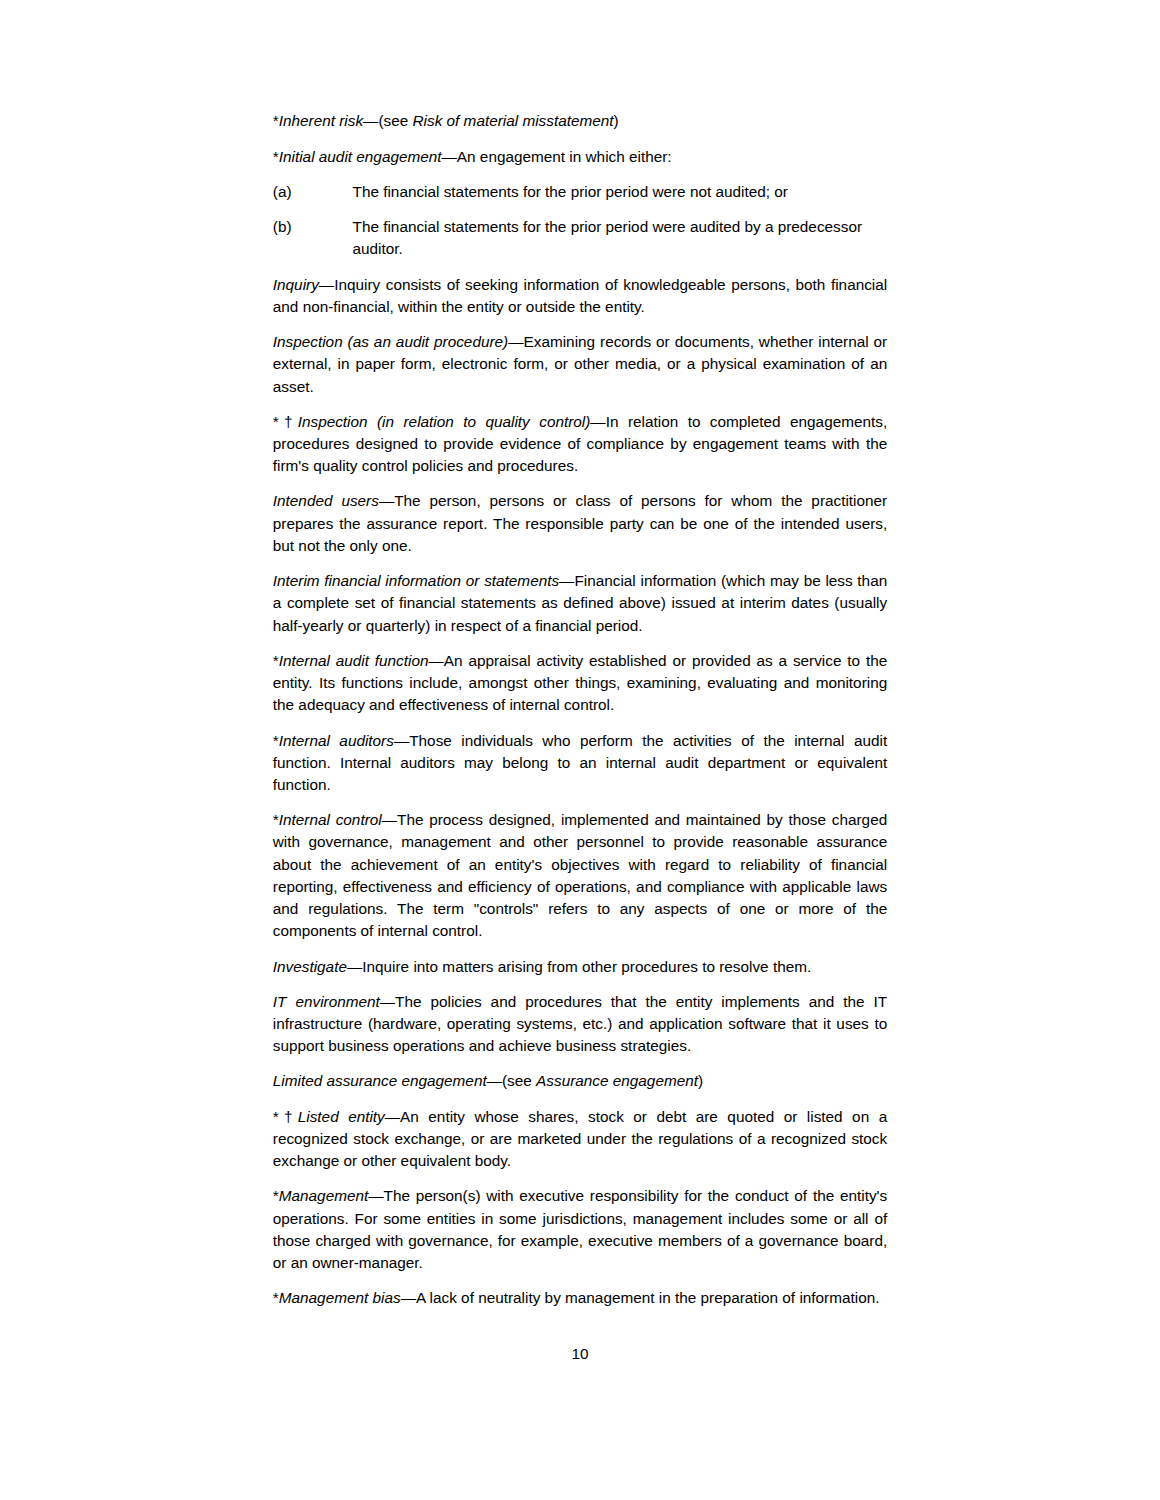*Inherent risk—(see Risk of material misstatement)
*Initial audit engagement—An engagement in which either:
(a)
The financial statements for the prior period were not audited; or
(b)
The financial statements for the prior period were audited by a predecessor auditor.
Inquiry—Inquiry consists of seeking information of knowledgeable persons, both financial and non-financial, within the entity or outside the entity.
Inspection (as an audit procedure)—Examining records or documents, whether internal or external, in paper form, electronic form, or other media, or a physical examination of an asset.
*†Inspection (in relation to quality control)—In relation to completed engagements, procedures designed to provide evidence of compliance by engagement teams with the firm's quality control policies and procedures.
Intended users—The person, persons or class of persons for whom the practitioner prepares the assurance report. The responsible party can be one of the intended users, but not the only one.
Interim financial information or statements—Financial information (which may be less than a complete set of financial statements as defined above) issued at interim dates (usually half-yearly or quarterly) in respect of a financial period.
*Internal audit function—An appraisal activity established or provided as a service to the entity. Its functions include, amongst other things, examining, evaluating and monitoring the adequacy and effectiveness of internal control.
*Internal auditors—Those individuals who perform the activities of the internal audit function. Internal auditors may belong to an internal audit department or equivalent function.
*Internal control—The process designed, implemented and maintained by those charged with governance, management and other personnel to provide reasonable assurance about the achievement of an entity's objectives with regard to reliability of financial reporting, effectiveness and efficiency of operations, and compliance with applicable laws and regulations. The term "controls" refers to any aspects of one or more of the components of internal control.
Investigate—Inquire into matters arising from other procedures to resolve them.
IT environment—The policies and procedures that the entity implements and the IT infrastructure (hardware, operating systems, etc.) and application software that it uses to support business operations and achieve business strategies.
Limited assurance engagement—(see Assurance engagement)
*†Listed entity—An entity whose shares, stock or debt are quoted or listed on a recognized stock exchange, or are marketed under the regulations of a recognized stock exchange or other equivalent body.
*Management—The person(s) with executive responsibility for the conduct of the entity's operations. For some entities in some jurisdictions, management includes some or all of those charged with governance, for example, executive members of a governance board, or an owner-manager.
*Management bias—A lack of neutrality by management in the preparation of information.
10